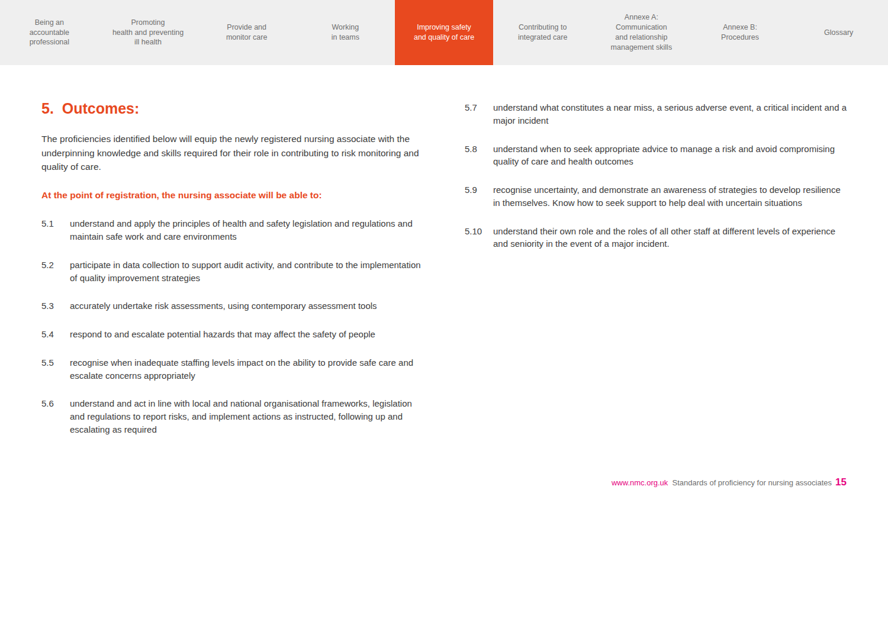Being an
accountable
professional
Promoting
health and preventing
ill health
Provide and
monitor care
Working
in teams
Improving safety
and quality of care
Contributing to
integrated care
Annexe A:
Communication
and relationship
management skills
Annexe B:
Procedures
Glossary
5. Outcomes:
The proficiencies identified below will equip the newly registered nursing associate with the underpinning knowledge and skills required for their role in contributing to risk monitoring and quality of care.
At the point of registration, the nursing associate will be able to:
5.1 understand and apply the principles of health and safety legislation and regulations and maintain safe work and care environments
5.2 participate in data collection to support audit activity, and contribute to the implementation of quality improvement strategies
5.3 accurately undertake risk assessments, using contemporary assessment tools
5.4 respond to and escalate potential hazards that may affect the safety of people
5.5 recognise when inadequate staffing levels impact on the ability to provide safe care and escalate concerns appropriately
5.6 understand and act in line with local and national organisational frameworks, legislation and regulations to report risks, and implement actions as instructed, following up and escalating as required
5.7 understand what constitutes a near miss, a serious adverse event, a critical incident and a major incident
5.8 understand when to seek appropriate advice to manage a risk and avoid compromising quality of care and health outcomes
5.9 recognise uncertainty, and demonstrate an awareness of strategies to develop resilience in themselves. Know how to seek support to help deal with uncertain situations
5.10 understand their own role and the roles of all other staff at different levels of experience and seniority in the event of a major incident.
www.nmc.org.uk Standards of proficiency for nursing associates15